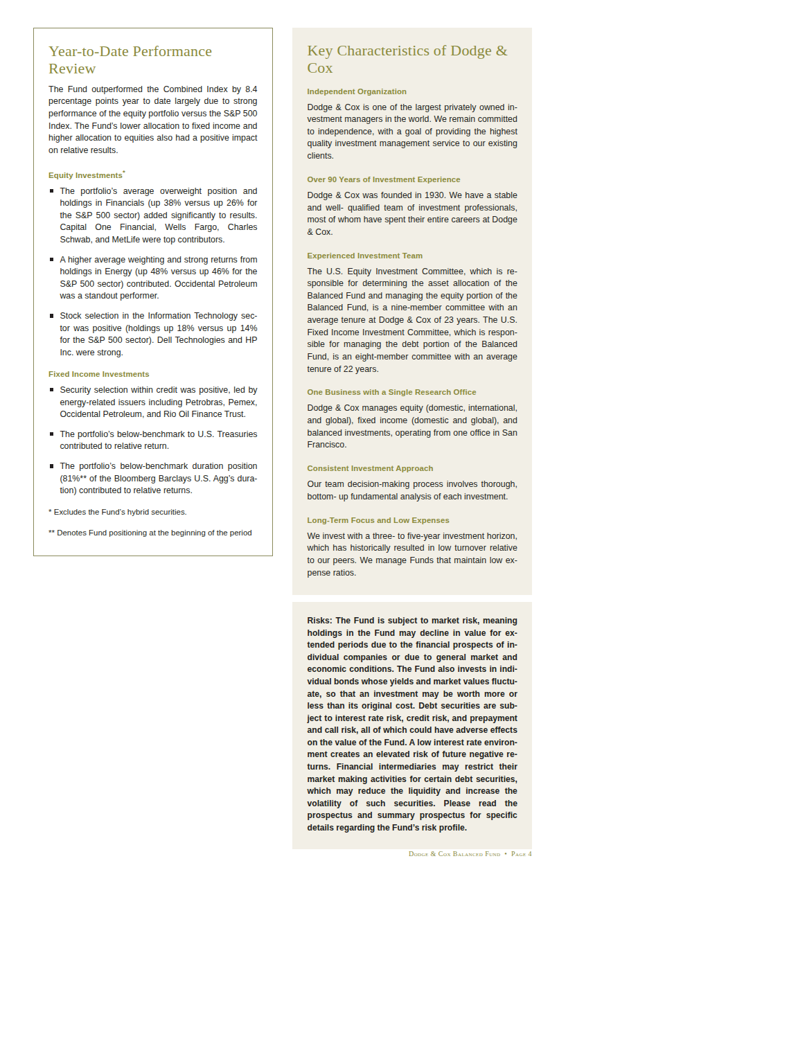Year-to-Date Performance Review
The Fund outperformed the Combined Index by 8.4 percentage points year to date largely due to strong performance of the equity portfolio versus the S&P 500 Index. The Fund’s lower allocation to fixed income and higher allocation to equities also had a positive impact on relative results.
Equity Investments*
The portfolio’s average overweight position and holdings in Financials (up 38% versus up 26% for the S&P 500 sector) added significantly to results. Capital One Financial, Wells Fargo, Charles Schwab, and MetLife were top contributors.
A higher average weighting and strong returns from holdings in Energy (up 48% versus up 46% for the S&P 500 sector) contributed. Occidental Petroleum was a standout performer.
Stock selection in the Information Technology sector was positive (holdings up 18% versus up 14% for the S&P 500 sector). Dell Technologies and HP Inc. were strong.
Fixed Income Investments
Security selection within credit was positive, led by energy-related issuers including Petrobras, Pemex, Occidental Petroleum, and Rio Oil Finance Trust.
The portfolio’s below-benchmark to U.S. Treasuries contributed to relative return.
The portfolio’s below-benchmark duration position (81%** of the Bloomberg Barclays U.S. Agg’s duration) contributed to relative returns.
* Excludes the Fund’s hybrid securities.
** Denotes Fund positioning at the beginning of the period
Key Characteristics of Dodge & Cox
Independent Organization
Dodge & Cox is one of the largest privately owned investment managers in the world. We remain committed to independence, with a goal of providing the highest quality investment management service to our existing clients.
Over 90 Years of Investment Experience
Dodge & Cox was founded in 1930. We have a stable and well- qualified team of investment professionals, most of whom have spent their entire careers at Dodge & Cox.
Experienced Investment Team
The U.S. Equity Investment Committee, which is responsible for determining the asset allocation of the Balanced Fund and managing the equity portion of the Balanced Fund, is a nine-member committee with an average tenure at Dodge & Cox of 23 years. The U.S. Fixed Income Investment Committee, which is responsible for managing the debt portion of the Balanced Fund, is an eight-member committee with an average tenure of 22 years.
One Business with a Single Research Office
Dodge & Cox manages equity (domestic, international, and global), fixed income (domestic and global), and balanced investments, operating from one office in San Francisco.
Consistent Investment Approach
Our team decision-making process involves thorough, bottom- up fundamental analysis of each investment.
Long-Term Focus and Low Expenses
We invest with a three- to five-year investment horizon, which has historically resulted in low turnover relative to our peers. We manage Funds that maintain low expense ratios.
Risks: The Fund is subject to market risk, meaning holdings in the Fund may decline in value for extended periods due to the financial prospects of individual companies or due to general market and economic conditions. The Fund also invests in individual bonds whose yields and market values fluctuate, so that an investment may be worth more or less than its original cost. Debt securities are subject to interest rate risk, credit risk, and prepayment and call risk, all of which could have adverse effects on the value of the Fund. A low interest rate environment creates an elevated risk of future negative returns. Financial intermediaries may restrict their market making activities for certain debt securities, which may reduce the liquidity and increase the volatility of such securities. Please read the prospectus and summary prospectus for specific details regarding the Fund’s risk profile.
Dodge & Cox Balanced Fund•Page 4